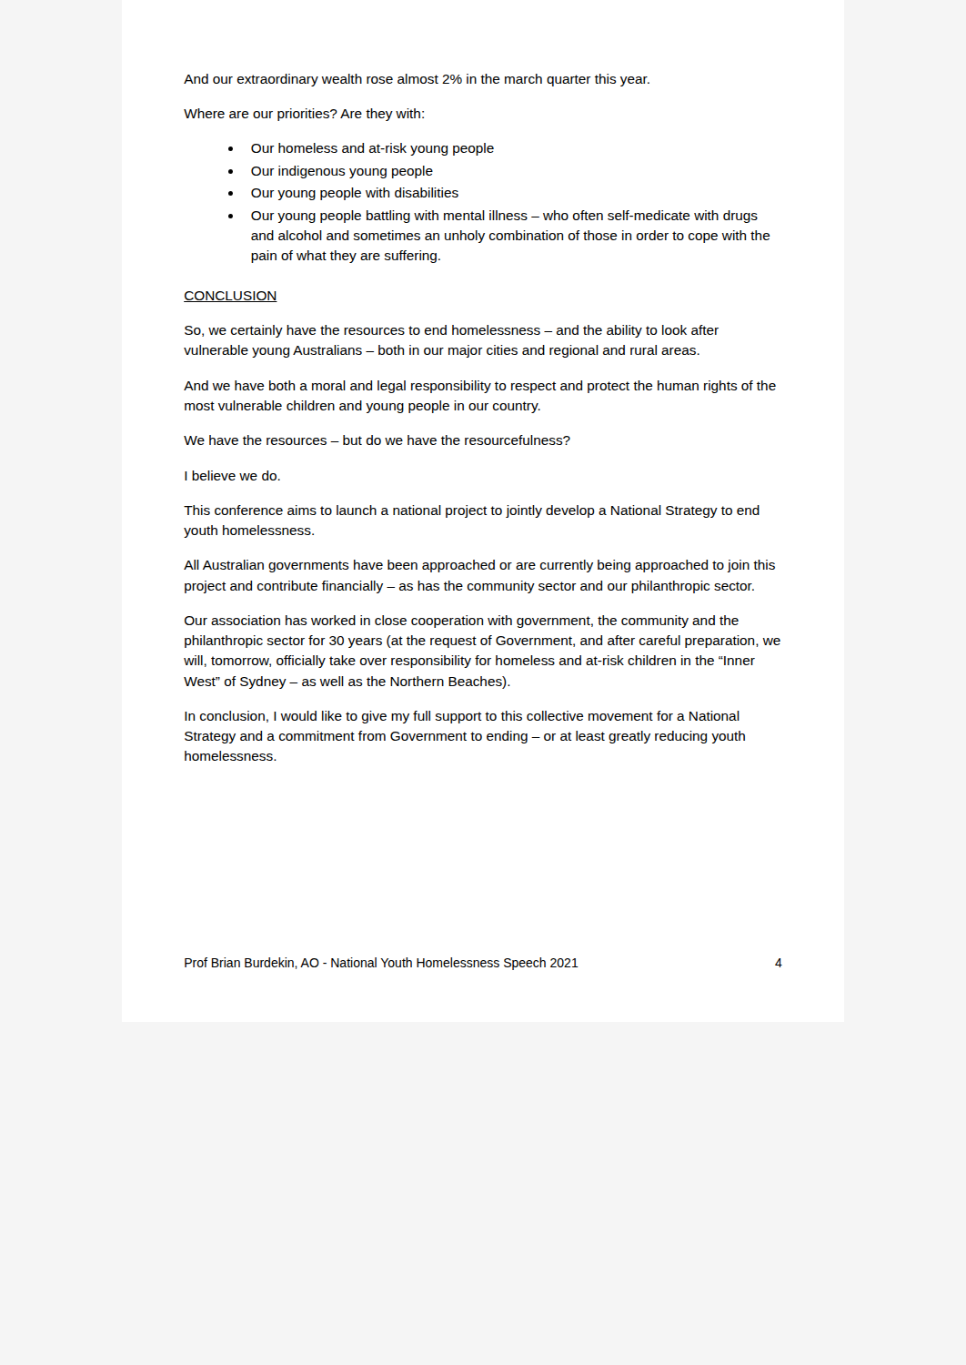And our extraordinary wealth rose almost 2% in the march quarter this year.
Where are our priorities? Are they with:
Our homeless and at-risk young people
Our indigenous young people
Our young people with disabilities
Our young people battling with mental illness – who often self-medicate with drugs and alcohol and sometimes an unholy combination of those in order to cope with the pain of what they are suffering.
CONCLUSION
So, we certainly have the resources to end homelessness – and the ability to look after vulnerable young Australians – both in our major cities and regional and rural areas.
And we have both a moral and legal responsibility to respect and protect the human rights of the most vulnerable children and young people in our country.
We have the resources – but do we have the resourcefulness?
I believe we do.
This conference aims to launch a national project to jointly develop a National Strategy to end youth homelessness.
All Australian governments have been approached or are currently being approached to join this project and contribute financially – as has the community sector and our philanthropic sector.
Our association has worked in close cooperation with government, the community and the philanthropic sector for 30 years (at the request of Government, and after careful preparation, we will, tomorrow, officially take over responsibility for homeless and at-risk children in the “Inner West” of Sydney – as well as the Northern Beaches).
In conclusion, I would like to give my full support to this collective movement for a National Strategy and a commitment from Government to ending – or at least greatly reducing youth homelessness.
Prof Brian Burdekin, AO - National Youth Homelessness Speech 2021 4